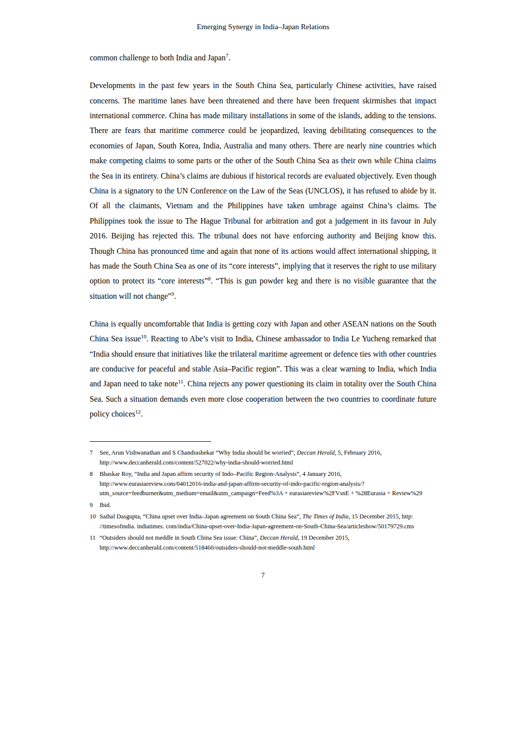Emerging Synergy in India–Japan Relations
common challenge to both India and Japan7.
Developments in the past few years in the South China Sea, particularly Chinese activities, have raised concerns. The maritime lanes have been threatened and there have been frequent skirmishes that impact international commerce. China has made military installations in some of the islands, adding to the tensions. There are fears that maritime commerce could be jeopardized, leaving debilitating consequences to the economies of Japan, South Korea, India, Australia and many others. There are nearly nine countries which make competing claims to some parts or the other of the South China Sea as their own while China claims the Sea in its entirety. China’s claims are dubious if historical records are evaluated objectively. Even though China is a signatory to the UN Conference on the Law of the Seas (UNCLOS), it has refused to abide by it. Of all the claimants, Vietnam and the Philippines have taken umbrage against China’s claims. The Philippines took the issue to The Hague Tribunal for arbitration and got a judgement in its favour in July 2016. Beijing has rejected this. The tribunal does not have enforcing authority and Beijing know this. Though China has pronounced time and again that none of its actions would affect international shipping, it has made the South China Sea as one of its “core interests”, implying that it reserves the right to use military option to protect its “core interests”8. “This is gun powder keg and there is no visible guarantee that the situation will not change”9.
China is equally uncomfortable that India is getting cozy with Japan and other ASEAN nations on the South China Sea issue10. Reacting to Abe’s visit to India, Chinese ambassador to India Le Yucheng remarked that “India should ensure that initiatives like the trilateral maritime agreement or defence ties with other countries are conducive for peaceful and stable Asia–Pacific region”. This was a clear warning to India, which India and Japan need to take note11. China rejects any power questioning its claim in totality over the South China Sea. Such a situation demands even more close cooperation between the two countries to coordinate future policy choices12.
7 See, Arun Vishwanathan and S Chandrashekar “Why India should be worried”, Deccan Herald, 5, February 2016, http://www.deccanherald.com/content/527022/why-india-should-worried.html
8 Bhaskar Roy, “India and Japan affirm security of Indo–Pacific Region-Analysis”, 4 January 2016, http://www.eurasiareview.com/04012016-india-and-japan-affirm-security-of-indo-pacific-region-analysis/?utm_source=feedburner&utm_medium=email&utm_campaign=Feed%3A + eurasiareview%2FVsnE + %28Eurasia + Review%29
9 Ibid.
10 Saibal Dasgupta, “China upset over India–Japan agreement on South China Sea”, The Times of India, 15 December 2015, http: //timesofindia. indiatimes. com/india/China-upset-over-India-Japan-agreement-on-South-China-Sea/articleshow/50179729.cms
11“Outsiders should not meddle in South China Sea issue: China”, Deccan Herald, 19 December 2015, http://www.deccanherald.com/content/518460/outsiders-should-not-meddle-south.html
7